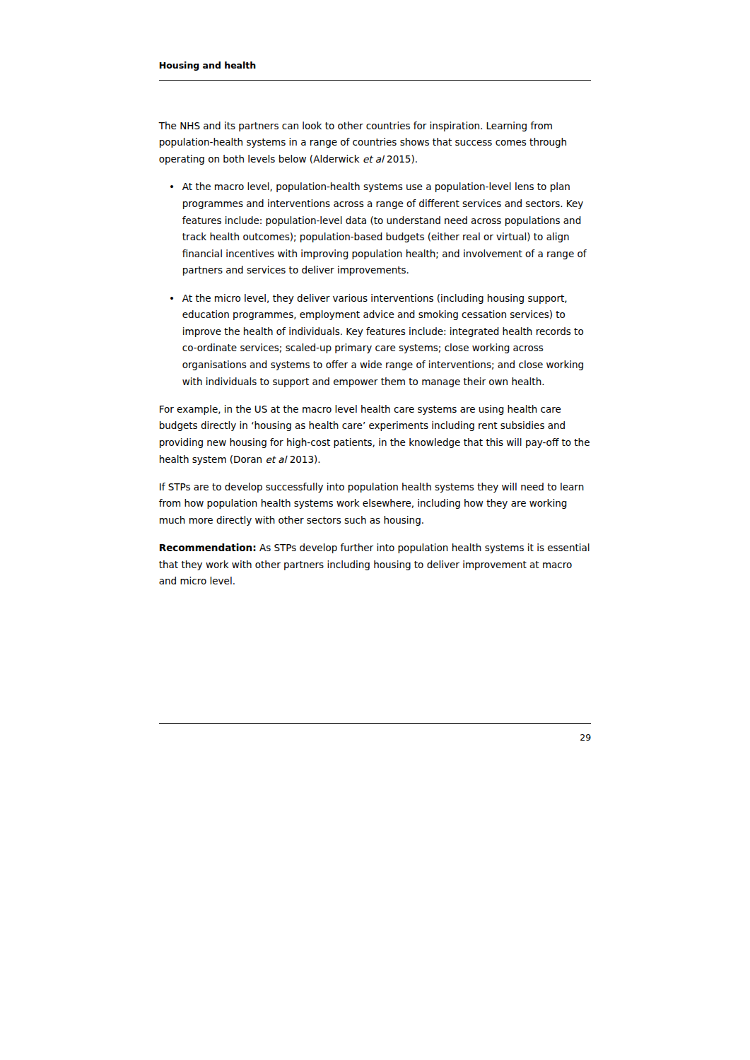Housing and health
The NHS and its partners can look to other countries for inspiration. Learning from population-health systems in a range of countries shows that success comes through operating on both levels below (Alderwick et al 2015).
At the macro level, population-health systems use a population-level lens to plan programmes and interventions across a range of different services and sectors. Key features include: population-level data (to understand need across populations and track health outcomes); population-based budgets (either real or virtual) to align financial incentives with improving population health; and involvement of a range of partners and services to deliver improvements.
At the micro level, they deliver various interventions (including housing support, education programmes, employment advice and smoking cessation services) to improve the health of individuals. Key features include: integrated health records to co-ordinate services; scaled-up primary care systems; close working across organisations and systems to offer a wide range of interventions; and close working with individuals to support and empower them to manage their own health.
For example, in the US at the macro level health care systems are using health care budgets directly in ‘housing as health care’ experiments including rent subsidies and providing new housing for high-cost patients, in the knowledge that this will pay-off to the health system (Doran et al 2013).
If STPs are to develop successfully into population health systems they will need to learn from how population health systems work elsewhere, including how they are working much more directly with other sectors such as housing.
Recommendation: As STPs develop further into population health systems it is essential that they work with other partners including housing to deliver improvement at macro and micro level.
29